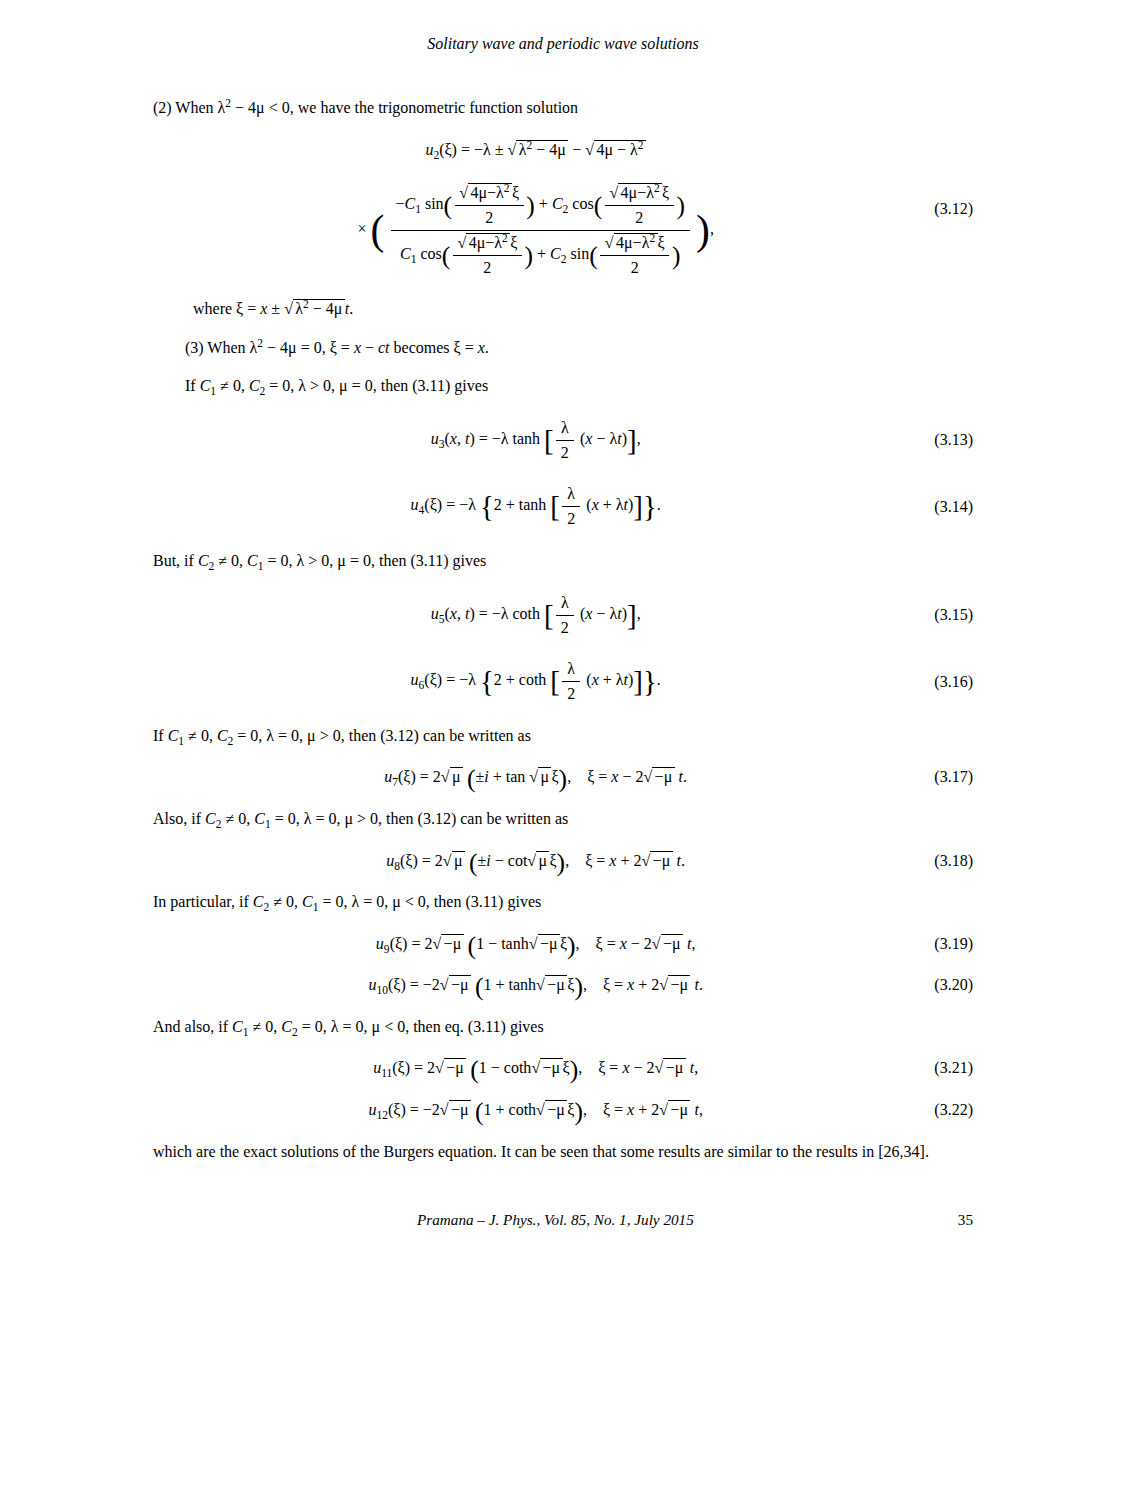Solitary wave and periodic wave solutions
(2) When λ2 − 4μ < 0, we have the trigonometric function solution
u2(ξ) = −λ ± √λ2 − 4μ − √4μ − λ2
× ( −C1 sin(√4μ−λ2ξ 2) + C2 cos(√4μ−λ2ξ 2) C1 cos(√4μ−λ2ξ 2) + C2 sin(√4μ−λ2ξ 2) ),
(3.12)
where ξ = x ± √λ2 − 4μ t.
(3) When λ2 − 4μ = 0, ξ = x − ct becomes ξ = x.
If C1 ≠ 0, C2 = 0, λ > 0, μ = 0, then (3.11) gives
u3(x, t) = −λ tanh [λ 2 (x − λt)],
(3.13)
u4(ξ) = −λ {2 + tanh [λ 2 (x + λt)]}.
(3.14)
But, if C2 ≠ 0, C1 = 0, λ > 0, μ = 0, then (3.11) gives
u5(x, t) = −λ coth [λ 2 (x − λt)],
(3.15)
u6(ξ) = −λ {2 + coth [λ 2 (x + λt)]}.
(3.16)
If C1 ≠ 0, C2 = 0, λ = 0, μ > 0, then (3.12) can be written as
u7(ξ) = 2√μ (±i + tan √μξ), ξ = x − 2√−μ t.
(3.17)
Also, if C2 ≠ 0, C1 = 0, λ = 0, μ > 0, then (3.12) can be written as
u8(ξ) = 2√μ (±i − cot√μξ), ξ = x + 2√−μ t.
(3.18)
In particular, if C2 ≠ 0, C1 = 0, λ = 0, μ < 0, then (3.11) gives
u9(ξ) = 2√−μ (1 − tanh√−μξ), ξ = x − 2√−μ t,
(3.19)
u10(ξ) = −2√−μ (1 + tanh√−μξ), ξ = x + 2√−μ t.
(3.20)
And also, if C1 ≠ 0, C2 = 0, λ = 0, μ < 0, then eq. (3.11) gives
u11(ξ) = 2√−μ (1 − coth√−μξ), ξ = x − 2√−μ t,
(3.21)
u12(ξ) = −2√−μ (1 + coth√−μξ), ξ = x + 2√−μ t,
(3.22)
which are the exact solutions of the Burgers equation. It can be seen that some results are similar to the results in [26,34].
Pramana – J. Phys., Vol. 85, No. 1, July 2015
35